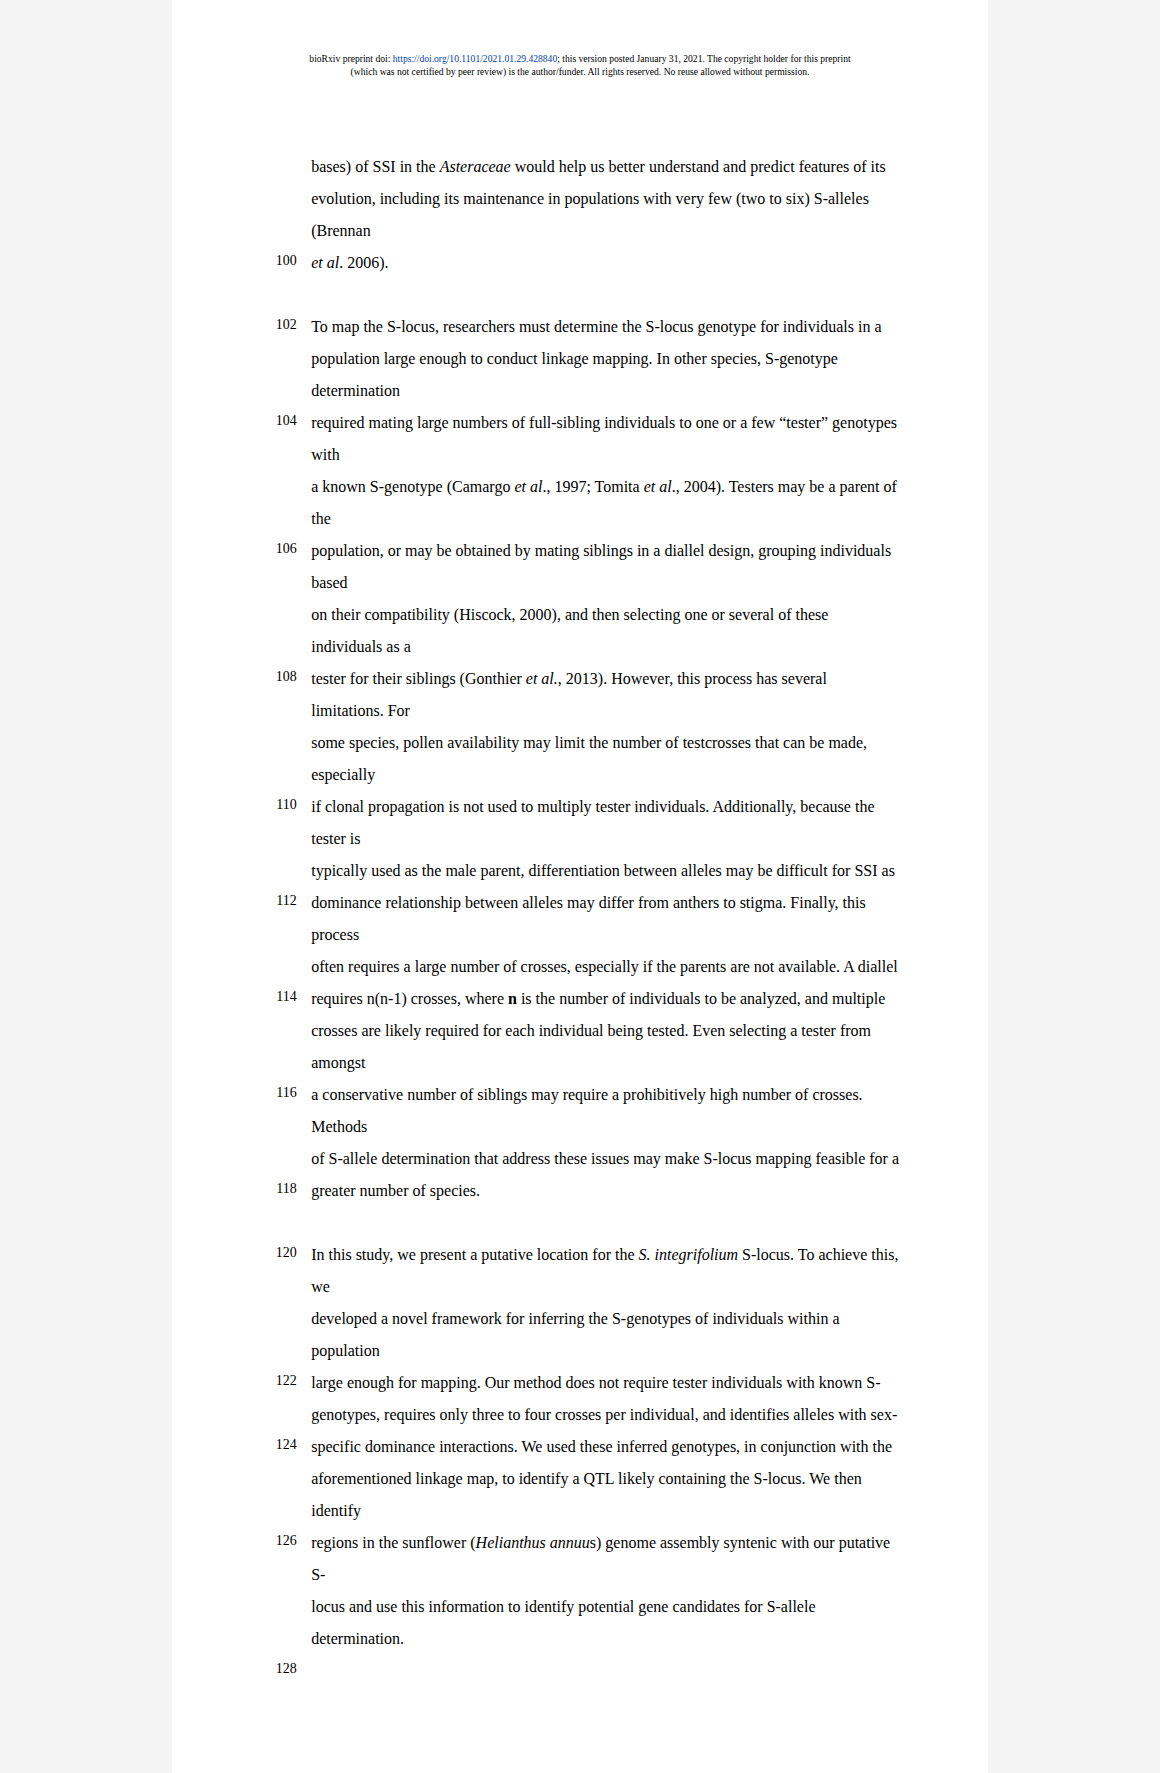bioRxiv preprint doi: https://doi.org/10.1101/2021.01.29.428840; this version posted January 31, 2021. The copyright holder for this preprint (which was not certified by peer review) is the author/funder. All rights reserved. No reuse allowed without permission.
bases) of SSI in the Asteraceae would help us better understand and predict features of its
evolution, including its maintenance in populations with very few (two to six) S-alleles (Brennan
et al. 2006).
To map the S-locus, researchers must determine the S-locus genotype for individuals in a
population large enough to conduct linkage mapping. In other species, S-genotype determination
required mating large numbers of full-sibling individuals to one or a few “tester” genotypes with
a known S-genotype (Camargo et al., 1997; Tomita et al., 2004). Testers may be a parent of the
population, or may be obtained by mating siblings in a diallel design, grouping individuals based
on their compatibility (Hiscock, 2000), and then selecting one or several of these individuals as a
tester for their siblings (Gonthier et al., 2013). However, this process has several limitations. For
some species, pollen availability may limit the number of testcrosses that can be made, especially
if clonal propagation is not used to multiply tester individuals. Additionally, because the tester is
typically used as the male parent, differentiation between alleles may be difficult for SSI as
dominance relationship between alleles may differ from anthers to stigma. Finally, this process
often requires a large number of crosses, especially if the parents are not available. A diallel
requires n(n-1) crosses, where n is the number of individuals to be analyzed, and multiple
crosses are likely required for each individual being tested. Even selecting a tester from amongst
a conservative number of siblings may require a prohibitively high number of crosses. Methods
of S-allele determination that address these issues may make S-locus mapping feasible for a
greater number of species.
In this study, we present a putative location for the S. integrifolium S-locus. To achieve this, we
developed a novel framework for inferring the S-genotypes of individuals within a population
large enough for mapping. Our method does not require tester individuals with known S-
genotypes, requires only three to four crosses per individual, and identifies alleles with sex-
specific dominance interactions. We used these inferred genotypes, in conjunction with the
aforementioned linkage map, to identify a QTL likely containing the S-locus. We then identify
regions in the sunflower (Helianthus annuus) genome assembly syntenic with our putative S-
locus and use this information to identify potential gene candidates for S-allele determination.